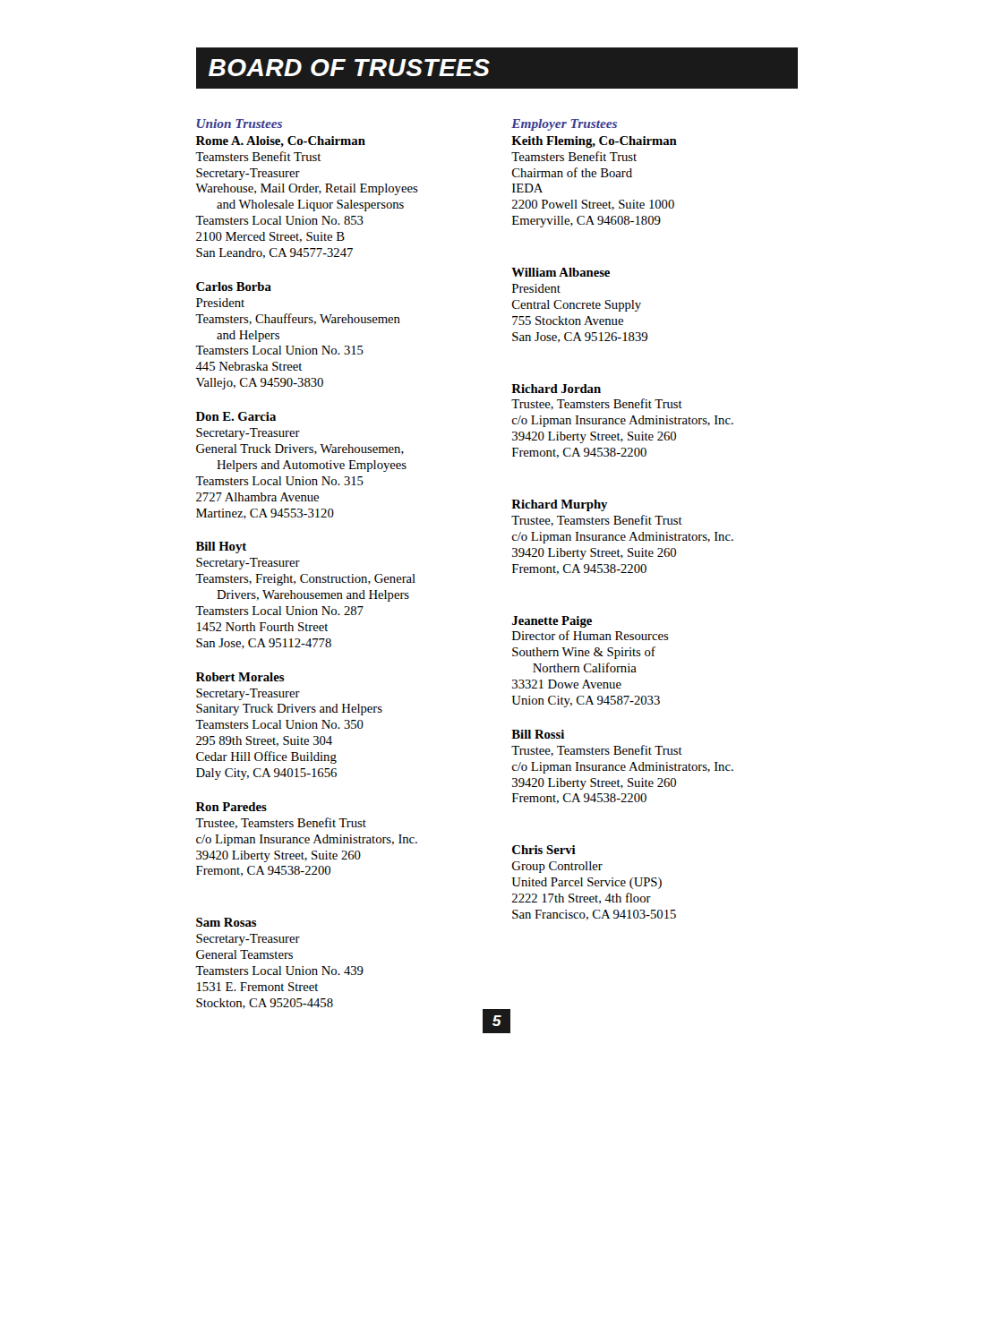BOARD OF TRUSTEES
Union Trustees
Rome A. Aloise, Co-Chairman Teamsters Benefit Trust Secretary-Treasurer Warehouse, Mail Order, Retail Employees and Wholesale Liquor Salespersons Teamsters Local Union No. 853 2100 Merced Street, Suite B San Leandro, CA 94577-3247
Carlos Borba President Teamsters, Chauffeurs, Warehousemen and Helpers Teamsters Local Union No. 315 445 Nebraska Street Vallejo, CA 94590-3830
Don E. Garcia Secretary-Treasurer General Truck Drivers, Warehousemen, Helpers and Automotive Employees Teamsters Local Union No. 315 2727 Alhambra Avenue Martinez, CA 94553-3120
Bill Hoyt Secretary-Treasurer Teamsters, Freight, Construction, General Drivers, Warehousemen and Helpers Teamsters Local Union No. 287 1452 North Fourth Street San Jose, CA 95112-4778
Robert Morales Secretary-Treasurer Sanitary Truck Drivers and Helpers Teamsters Local Union No. 350 295 89th Street, Suite 304 Cedar Hill Office Building Daly City, CA 94015-1656
Ron Paredes Trustee, Teamsters Benefit Trust c/o Lipman Insurance Administrators, Inc. 39420 Liberty Street, Suite 260 Fremont, CA 94538-2200
Sam Rosas Secretary-Treasurer General Teamsters Teamsters Local Union No. 439 1531 E. Fremont Street Stockton, CA 95205-4458
Employer Trustees
Keith Fleming, Co-Chairman Teamsters Benefit Trust Chairman of the Board IEDA 2200 Powell Street, Suite 1000 Emeryville, CA 94608-1809
William Albanese President Central Concrete Supply 755 Stockton Avenue San Jose, CA 95126-1839
Richard Jordan Trustee, Teamsters Benefit Trust c/o Lipman Insurance Administrators, Inc. 39420 Liberty Street, Suite 260 Fremont, CA 94538-2200
Richard Murphy Trustee, Teamsters Benefit Trust c/o Lipman Insurance Administrators, Inc. 39420 Liberty Street, Suite 260 Fremont, CA 94538-2200
Jeanette Paige Director of Human Resources Southern Wine & Spirits of Northern California 33321 Dowe Avenue Union City, CA 94587-2033
Bill Rossi Trustee, Teamsters Benefit Trust c/o Lipman Insurance Administrators, Inc. 39420 Liberty Street, Suite 260 Fremont, CA 94538-2200
Chris Servi Group Controller United Parcel Service (UPS) 2222 17th Street, 4th floor San Francisco, CA 94103-5015
5